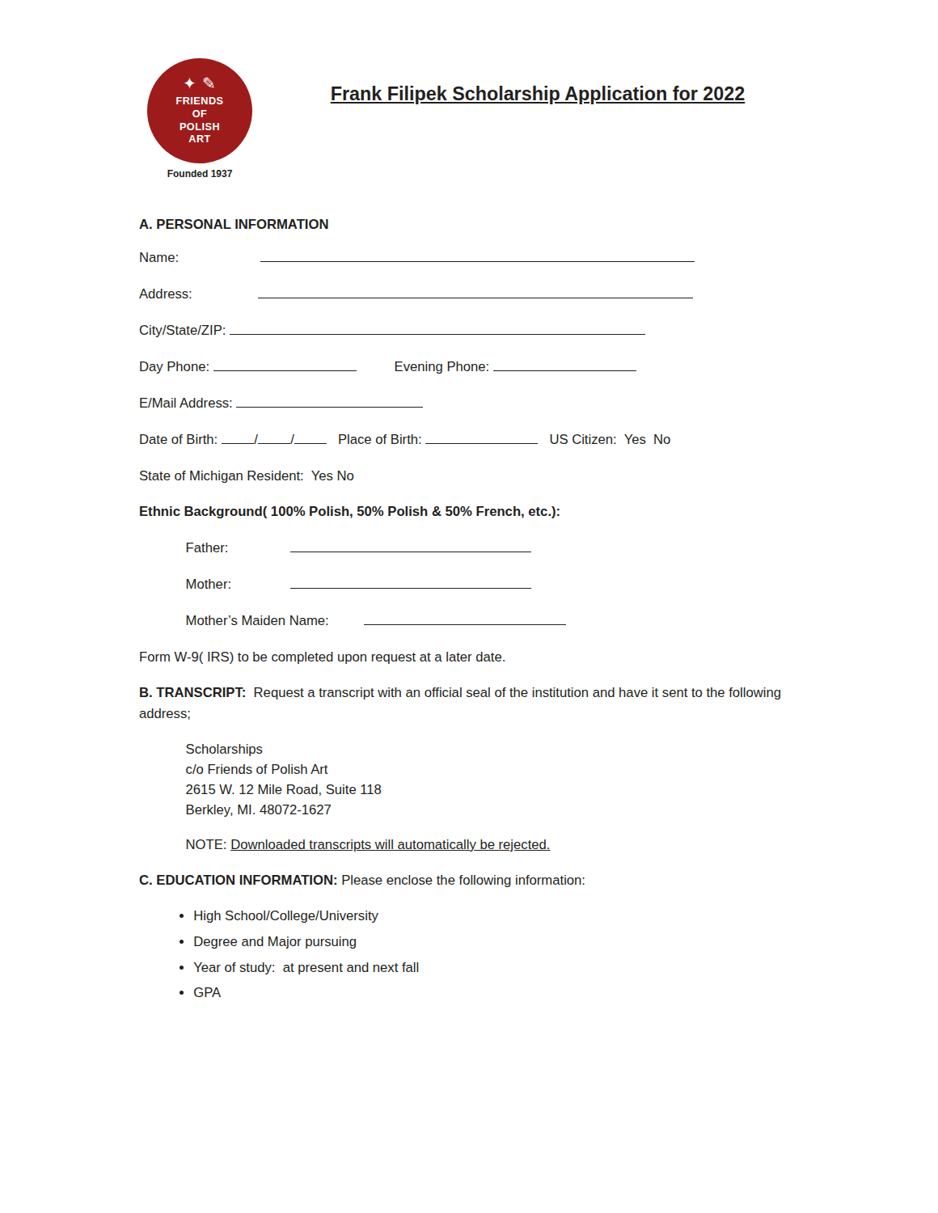✦ ✎ Friends of Polish Art
Founded 1937
Frank Filipek Scholarship Application for 2022
A. Personal Information
Name:
Address:
City/State/ZIP:
Day Phone: Evening Phone:
E/Mail Address:
Date of Birth: / / Place of Birth: US Citizen: Yes No
State of Michigan Resident: Yes No
Ethnic Background( 100% Polish, 50% Polish & 50% French, etc.):
Father:
Mother:
Mother’s Maiden Name:
Form W-9( IRS) to be completed upon request at a later date.
B. TRANSCRIPT: Request a transcript with an official seal of the institution and have it sent to the following address;
Scholarships
c/o Friends of Polish Art
2615 W. 12 Mile Road, Suite 118
Berkley, MI. 48072-1627
NOTE: Downloaded transcripts will automatically be rejected.
C. EDUCATION INFORMATION: Please enclose the following information:
High School/College/University
Degree and Major pursuing
Year of study: at present and next fall
GPA